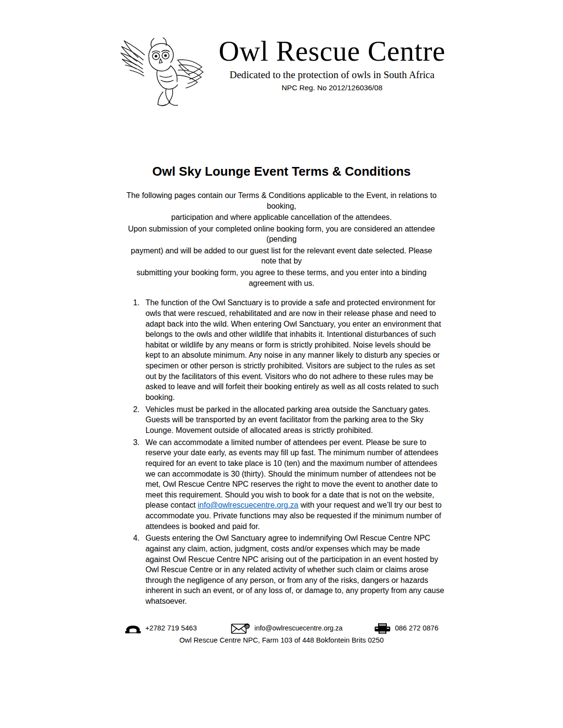Owl Rescue Centre
Dedicated to the protection of owls in South Africa
NPC Reg. No 2012/126036/08
Owl Sky Lounge Event Terms & Conditions
The following pages contain our Terms & Conditions applicable to the Event, in relations to booking,
participation and where applicable cancellation of the attendees.
Upon submission of your completed online booking form, you are considered an attendee (pending
payment) and will be added to our guest list for the relevant event date selected. Please note that by
submitting your booking form, you agree to these terms, and you enter into a binding agreement with us.
The function of the Owl Sanctuary is to provide a safe and protected environment for owls that were rescued, rehabilitated and are now in their release phase and need to adapt back into the wild. When entering Owl Sanctuary, you enter an environment that belongs to the owls and other wildlife that inhabits it. Intentional disturbances of such habitat or wildlife by any means or form is strictly prohibited. Noise levels should be kept to an absolute minimum. Any noise in any manner likely to disturb any species or specimen or other person is strictly prohibited. Visitors are subject to the rules as set out by the facilitators of this event. Visitors who do not adhere to these rules may be asked to leave and will forfeit their booking entirely as well as all costs related to such booking.
Vehicles must be parked in the allocated parking area outside the Sanctuary gates. Guests will be transported by an event facilitator from the parking area to the Sky Lounge. Movement outside of allocated areas is strictly prohibited.
We can accommodate a limited number of attendees per event. Please be sure to reserve your date early, as events may fill up fast. The minimum number of attendees required for an event to take place is 10 (ten) and the maximum number of attendees we can accommodate is 30 (thirty). Should the minimum number of attendees not be met, Owl Rescue Centre NPC reserves the right to move the event to another date to meet this requirement. Should you wish to book for a date that is not on the website, please contact info@owlrescuecentre.org.za with your request and we’ll try our best to accommodate you. Private functions may also be requested if the minimum number of attendees is booked and paid for.
Guests entering the Owl Sanctuary agree to indemnifying Owl Rescue Centre NPC against any claim, action, judgment, costs and/or expenses which may be made against Owl Rescue Centre NPC arising out of the participation in an event hosted by Owl Rescue Centre or in any related activity of whether such claim or claims arose through the negligence of any person, or from any of the risks, dangers or hazards inherent in such an event, or of any loss of, or damage to, any property from any cause whatsoever.
+2782 719 5463
@ info@owlrescuecentre.org.za
086 272 0876
Owl Rescue Centre NPC, Farm 103 of 448 Bokfontein Brits 0250